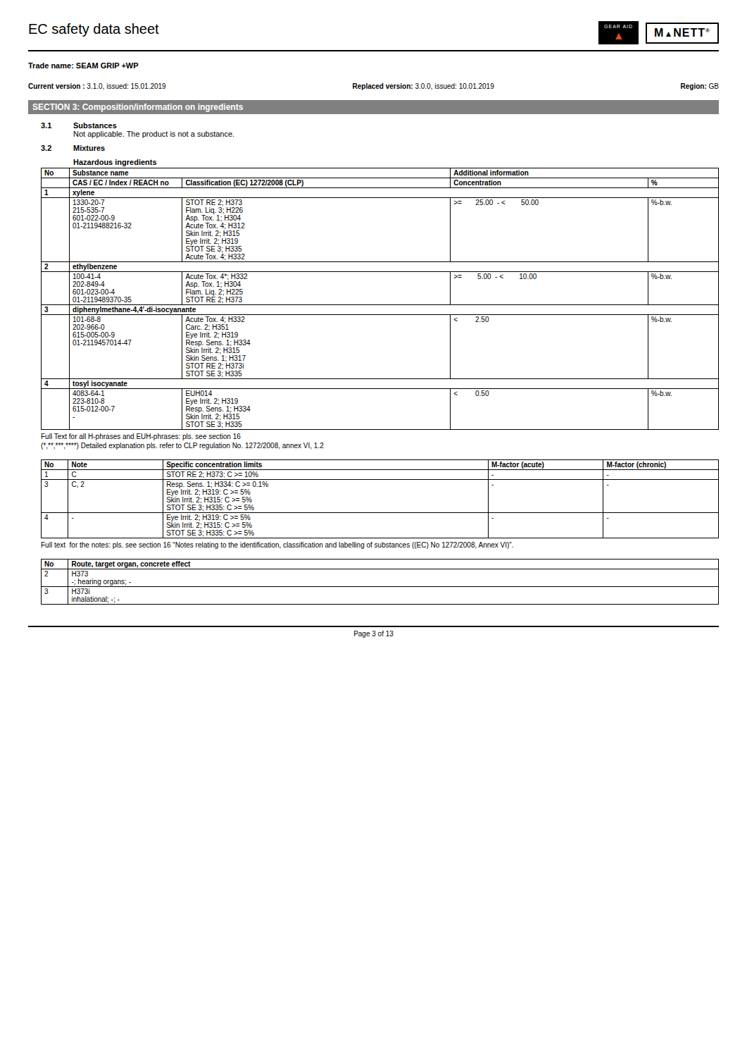EC safety data sheet
GEAR AID
▲
M▲NETT®
Trade name: SEAM GRIP +WP
Current version : 3.1.0, issued: 15.01.2019 Replaced version: 3.0.0, issued: 10.01.2019 Region: GB
SECTION 3: Composition/information on ingredients
3.1 Substances
Not applicable. The product is not a substance.
3.2 Mixtures
Hazardous ingredients
| No | Substance name | Additional information |
| --- | --- | --- |
| | CAS / EC / Index / REACH no | Classification (EC) 1272/2008 (CLP) | Concentration | % |
| 1 | xylene |
| | 1330-20-7 215-535-7 601-022-00-9 01-2119488216-32 | STOT RE 2; H373 Flam. Liq. 3; H226 Asp. Tox. 1; H304 Acute Tox. 4; H312 Skin Irrit. 2; H315 Eye Irrit. 2; H319 STOT SE 3; H335 Acute Tox. 4; H332 | >= 25.00 - < 50.00 | %-b.w. |
| 2 | ethylbenzene |
| | 100-41-4 202-849-4 601-023-00-4 01-2119489370-35 | Acute Tox. 4*; H332 Asp. Tox. 1; H304 Flam. Liq. 2; H225 STOT RE 2; H373 | >= 5.00 - < 10.00 | %-b.w. |
| 3 | diphenylmethane-4,4'-di-isocyanante |
| | 101-68-8 202-966-0 615-005-00-9 01-2119457014-47 | Acute Tox. 4; H332 Carc. 2; H351 Eye Irrit. 2; H319 Resp. Sens. 1; H334 Skin Irrit. 2; H315 Skin Sens. 1; H317 STOT RE 2; H373i STOT SE 3; H335 | < 2.50 | %-b.w. |
| 4 | tosyl isocyanate |
| | 4083-64-1 223-810-8 615-012-00-7 - | EUH014 Eye Irrit. 2; H319 Resp. Sens. 1; H334 Skin Irrit. 2; H315 STOT SE 3; H335 | < 0.50 | %-b.w. |
Full Text for all H-phrases and EUH-phrases: pls. see section 16
(*,**,***,****) Detailed explanation pls. refer to CLP regulation No. 1272/2008, annex VI, 1.2
| No | Note | Specific concentration limits | M-factor (acute) | M-factor (chronic) |
| --- | --- | --- | --- | --- |
| 1 | C | STOT RE 2; H373: C >= 10% | - | - |
| 3 | C, 2 | Resp. Sens. 1; H334: C >= 0.1% Eye Irrit. 2; H319: C >= 5% Skin Irrit. 2; H315: C >= 5% STOT SE 3; H335: C >= 5% | - | - |
| 4 | - | Eye Irrit. 2; H319: C >= 5% Skin Irrit. 2; H315: C >= 5% STOT SE 3; H335: C >= 5% | - | - |
Full text for the notes: pls. see section 16 “Notes relating to the identification, classification and labelling of substances ((EC) No 1272/2008, Annex VI)”.
| No | Route, target organ, concrete effect |
| --- | --- |
| 2 | H373 -; hearing organs; - |
| 3 | H373i inhalational; -; - |
Page 3 of 13